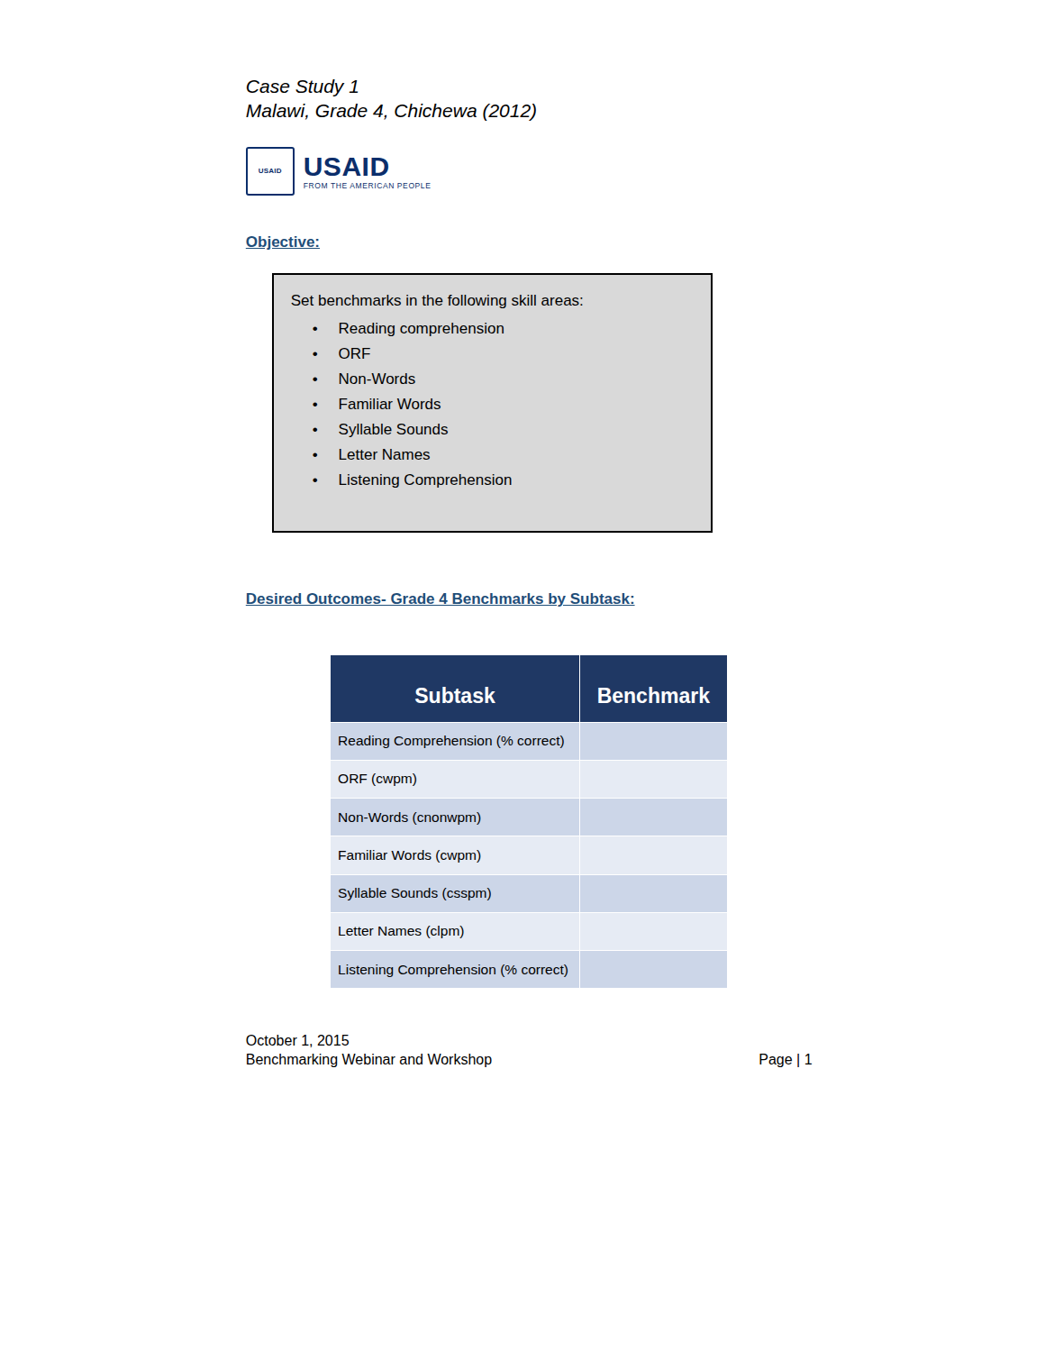Case Study 1
Malawi, Grade 4, Chichewa (2012)
USAID
USAID
FROM THE AMERICAN PEOPLE
Objective:
Set benchmarks in the following skill areas:
Reading comprehension
ORF
Non-Words
Familiar Words
Syllable Sounds
Letter Names
Listening Comprehension
Desired Outcomes- Grade 4 Benchmarks by Subtask:
| Subtask | Benchmark |
| --- | --- |
| Reading Comprehension (% correct) | |
| ORF (cwpm) | |
| Non-Words (cnonwpm) | |
| Familiar Words (cwpm) | |
| Syllable Sounds (csspm) | |
| Letter Names (clpm) | |
| Listening Comprehension (% correct) | |
October 1, 2015
Benchmarking Webinar and Workshop Page | 1